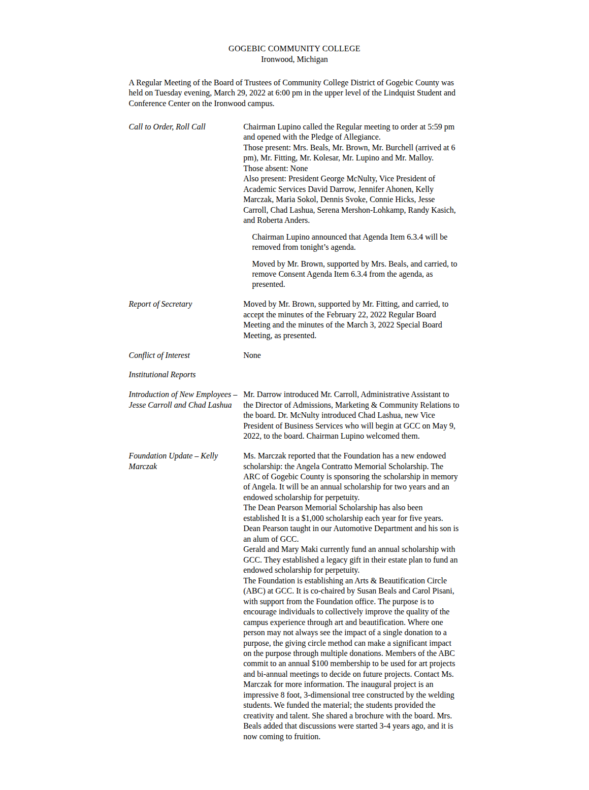GOGEBIC COMMUNITY COLLEGE Ironwood, Michigan
A Regular Meeting of the Board of Trustees of Community College District of Gogebic County was held on Tuesday evening, March 29, 2022 at 6:00 pm in the upper level of the Lindquist Student and Conference Center on the Ironwood campus.
| Call to Order, Roll Call | Chairman Lupino called the Regular meeting to order at 5:59 pm and opened with the Pledge of Allegiance. Those present: Mrs. Beals, Mr. Brown, Mr. Burchell (arrived at 6 pm), Mr. Fitting, Mr. Kolesar, Mr. Lupino and Mr. Malloy. Those absent: None Also present: President George McNulty, Vice President of Academic Services David Darrow, Jennifer Ahonen, Kelly Marczak, Maria Sokol, Dennis Svoke, Connie Hicks, Jesse Carroll, Chad Lashua, Serena Mershon-Lohkamp, Randy Kasich, and Roberta Anders. Chairman Lupino announced that Agenda Item 6.3.4 will be removed from tonight’s agenda. Moved by Mr. Brown, supported by Mrs. Beals, and carried, to remove Consent Agenda Item 6.3.4 from the agenda, as presented. |
| Report of Secretary | Moved by Mr. Brown, supported by Mr. Fitting, and carried, to accept the minutes of the February 22, 2022 Regular Board Meeting and the minutes of the March 3, 2022 Special Board Meeting, as presented. |
| Conflict of Interest | None |
| Institutional Reports | |
| Introduction of New Employees – Jesse Carroll and Chad Lashua | Mr. Darrow introduced Mr. Carroll, Administrative Assistant to the Director of Admissions, Marketing & Community Relations to the board. Dr. McNulty introduced Chad Lashua, new Vice President of Business Services who will begin at GCC on May 9, 2022, to the board. Chairman Lupino welcomed them. |
| Foundation Update – Kelly Marczak | Ms. Marczak reported that the Foundation has a new endowed scholarship: the Angela Contratto Memorial Scholarship. The ARC of Gogebic County is sponsoring the scholarship in memory of Angela. It will be an annual scholarship for two years and an endowed scholarship for perpetuity. The Dean Pearson Memorial Scholarship has also been established It is a $1,000 scholarship each year for five years. Dean Pearson taught in our Automotive Department and his son is an alum of GCC. Gerald and Mary Maki currently fund an annual scholarship with GCC. They established a legacy gift in their estate plan to fund an endowed scholarship for perpetuity. The Foundation is establishing an Arts & Beautification Circle (ABC) at GCC. It is co-chaired by Susan Beals and Carol Pisani, with support from the Foundation office. The purpose is to encourage individuals to collectively improve the quality of the campus experience through art and beautification. Where one person may not always see the impact of a single donation to a purpose, the giving circle method can make a significant impact on the purpose through multiple donations. Members of the ABC commit to an annual $100 membership to be used for art projects and bi-annual meetings to decide on future projects. Contact Ms. Marczak for more information. The inaugural project is an impressive 8 foot, 3-dimensional tree constructed by the welding students. We funded the material; the students provided the creativity and talent. She shared a brochure with the board. Mrs. Beals added that discussions were started 3-4 years ago, and it is now coming to fruition. |